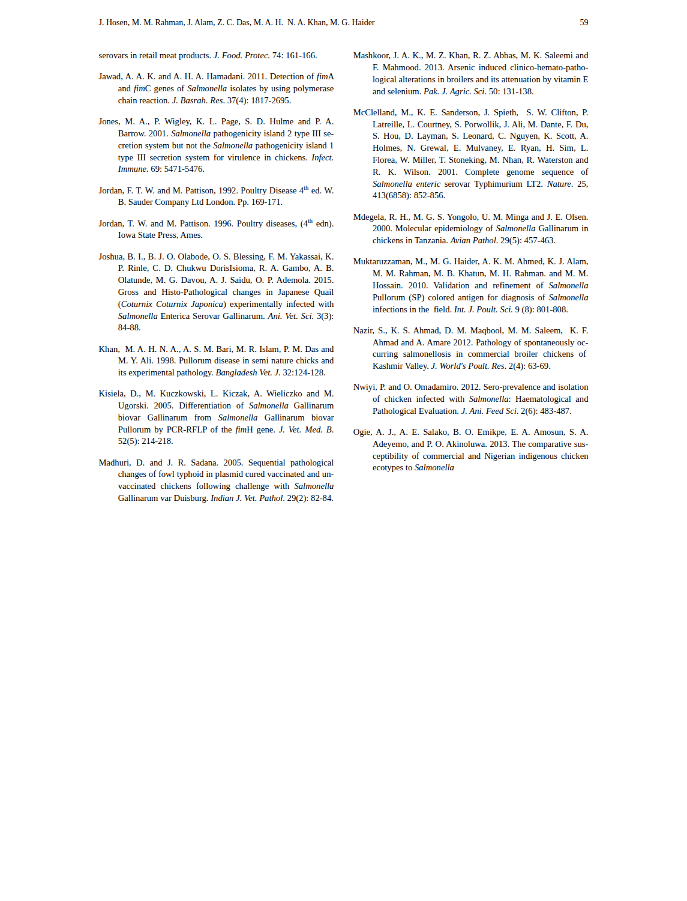J. Hosen, M. M. Rahman, J. Alam, Z. C. Das, M. A. H. N. A. Khan, M. G. Haider
59
serovars in retail meat products. J. Food. Protec. 74: 161-166.
Jawad, A. A. K. and A. H. A. Hamadani. 2011. Detection of fim A and fim C genes of Salmonella isolates by using polymerase chain reaction. J. Basrah. Res. 37(4): 1817-2695.
Jones, M. A., P. Wigley, K. L. Page, S. D. Hulme and P. A. Barrow. 2001. Salmonella pathogenicity island 2 type III secretion system but not the Salmonella pathogenicity island 1 type III secretion system for virulence in chickens. Infect. Immune. 69: 5471-5476.
Jordan, F. T. W. and M. Pattison, 1992. Poultry Disease 4th ed. W. B. Sauder Company Ltd London. Pp. 169-171.
Jordan, T. W. and M. Pattison. 1996. Poultry diseases, (4th edn). Iowa State Press, Ames.
Joshua, B. I., B. J. O. Olabode, O. S. Blessing, F. M. Yakassai, K. P. Rinle, C. D. Chukwu DorisIsioma, R. A. Gambo, A. B. Olatunde, M. G. Davou, A. J. Saidu, O. P. Ademola. 2015. Gross and Histo-Pathological changes in Japanese Quail (Coturnix Coturnix Japonica) experimentally infected with Salmonella Enterica Serovar Gallinarum. Ani. Vet. Sci. 3(3): 84-88.
Khan, M. A. H. N. A., A. S. M. Bari, M. R. Islam, P. M. Das and M. Y. Ali. 1998. Pullorum disease in semi nature chicks and its experimental pathology. Bangladesh Vet. J. 32:124-128.
Kisiela, D., M. Kuczkowski, L. Kiczak, A. Wieliczko and M. Ugorski. 2005. Differentiation of Salmonella Gallinarum biovar Gallinarum from Salmonella Gallinarum biovar Pullorum by PCR-RFLP of the fim H gene. J. Vet. Med. B. 52(5): 214-218.
Madhuri, D. and J. R. Sadana. 2005. Sequential pathological changes of fowl typhoid in plasmid cured vaccinated and unvaccinated chickens following challenge with Salmonella Gallinarum var Duisburg. Indian J. Vet. Pathol. 29(2): 82-84.
Mashkoor, J. A. K., M. Z. Khan, R. Z. Abbas, M. K. Saleemi and F. Mahmood. 2013. Arsenic induced clinico-hemato-pathological alterations in broilers and its attenuation by vitamin E and selenium. Pak. J. Agric. Sci. 50: 131-138.
McClelland, M., K. E. Sanderson, J. Spieth, S. W. Clifton, P. Latreille, L. Courtney, S. Porwollik, J. Ali, M. Dante, F. Du, S. Hou, D. Layman, S. Leonard, C. Nguyen, K. Scott, A. Holmes, N. Grewal, E. Mulvaney, E. Ryan, H. Sim, L. Florea, W. Miller, T. Stoneking, M. Nhan, R. Waterston and R. K. Wilson. 2001. Complete genome sequence of Salmonella enteric serovar Typhimurium LT2. Nature. 25, 413(6858): 852-856.
Mdegela, R. H., M. G. S. Yongolo, U. M. Minga and J. E. Olsen. 2000. Molecular epidemiology of Salmonella Gallinarum in chickens in Tanzania. Avian Pathol. 29(5): 457-463.
Muktaruzzaman, M., M. G. Haider, A. K. M. Ahmed, K. J. Alam, M. M. Rahman, M. B. Khatun, M. H. Rahman. and M. M. Hossain. 2010. Validation and refinement of Salmonella Pullorum (SP) colored antigen for diagnosis of Salmonella infections in the field. Int. J. Poult. Sci. 9 (8): 801-808.
Nazir, S., K. S. Ahmad, D. M. Maqbool, M. M. Saleem, K. F. Ahmad and A. Amare 2012. Pathology of spontaneously occurring salmonellosis in commercial broiler chickens of Kashmir Valley. J. World's Poult. Res. 2(4): 63-69.
Nwiyi, P. and O. Omadamiro. 2012. Sero-prevalence and isolation of chicken infected with Salmonella: Haematological and Pathological Evaluation. J. Ani. Feed Sci. 2(6): 483-487.
Ogie, A. J., A. E. Salako, B. O. Emikpe, E. A. Amosun, S. A. Adeyemo, and P. O. Akinoluwa. 2013. The comparative susceptibility of commercial and Nigerian indigenous chicken ecotypes to Salmonella